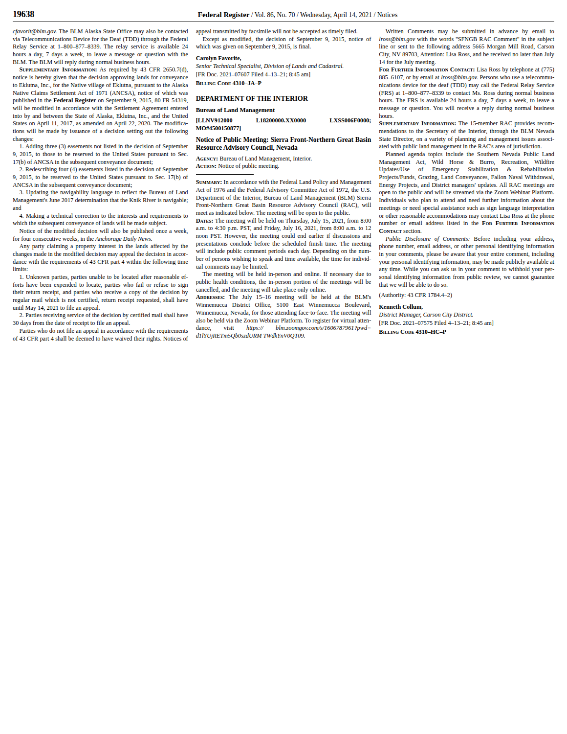19638
Federal Register / Vol. 86, No. 70 / Wednesday, April 14, 2021 / Notices
cfavorit@blm.gov. The BLM Alaska State Office may also be contacted via Telecommunications Device for the Deaf (TDD) through the Federal Relay Service at 1–800–877–8339. The relay service is available 24 hours a day, 7 days a week, to leave a message or question with the BLM. The BLM will reply during normal business hours.
Supplementary Information: As required by 43 CFR 2650.7(d), notice is hereby given that the decision approving lands for conveyance to Eklutna, Inc., for the Native village of Eklutna, pursuant to the Alaska Native Claims Settlement Act of 1971 (ANCSA), notice of which was published in the Federal Register on September 9, 2015, 80 FR 54319, will be modified in accordance with the Settlement Agreement entered into by and between the State of Alaska, Eklutna, Inc., and the United States on April 11, 2017, as amended on April 22, 2020. The modifications will be made by issuance of a decision setting out the following changes:
1. Adding three (3) easements not listed in the decision of September 9, 2015, to those to be reserved to the United States pursuant to Sec. 17(b) of ANCSA in the subsequent conveyance document;
2. Redescribing four (4) easements listed in the decision of September 9, 2015, to be reserved to the United States pursuant to Sec. 17(b) of ANCSA in the subsequent conveyance document;
3. Updating the navigability language to reflect the Bureau of Land Management's June 2017 determination that the Knik River is navigable; and
4. Making a technical correction to the interests and requirements to which the subsequent conveyance of lands will be made subject.
Notice of the modified decision will also be published once a week, for four consecutive weeks, in the Anchorage Daily News.
Any party claiming a property interest in the lands affected by the changes made in the modified decision may appeal the decision in accordance with the requirements of 43 CFR part 4 within the following time limits:
1. Unknown parties, parties unable to be located after reasonable efforts have been expended to locate, parties who fail or refuse to sign their return receipt, and parties who receive a copy of the decision by regular mail which is not certified, return receipt requested, shall have until May 14, 2021 to file an appeal.
2. Parties receiving service of the decision by certified mail shall have 30 days from the date of receipt to file an appeal.
Parties who do not file an appeal in accordance with the requirements of 43 CFR part 4 shall be deemed to have waived their rights. Notices of appeal transmitted by facsimile will not be accepted as timely filed.
Except as modified, the decision of September 9, 2015, notice of which was given on September 9, 2015, is final.
Carolyn Favorite,
Senior Technical Specialist, Division of Lands and Cadastral.
[FR Doc. 2021–07607 Filed 4–13–21; 8:45 am]
Billing Code 4310–JA–P
DEPARTMENT OF THE INTERIOR
Bureau of Land Management
[LLNV912000 L18200000.XX0000 LXSS006F0000; MO#4500150877]
Notice of Public Meeting: Sierra Front-Northern Great Basin Resource Advisory Council, Nevada
Agency: Bureau of Land Management, Interior.
Action: Notice of public meeting.
Summary: In accordance with the Federal Land Policy and Management Act of 1976 and the Federal Advisory Committee Act of 1972, the U.S. Department of the Interior, Bureau of Land Management (BLM) Sierra Front-Northern Great Basin Resource Advisory Council (RAC), will meet as indicated below. The meeting will be open to the public.
Dates: The meeting will be held on Thursday, July 15, 2021, from 8:00 a.m. to 4:30 p.m. PST, and Friday, July 16, 2021, from 8:00 a.m. to 12 noon PST. However, the meeting could end earlier if discussions and presentations conclude before the scheduled finish time. The meeting will include public comment periods each day. Depending on the number of persons wishing to speak and time available, the time for individual comments may be limited.
The meeting will be held in-person and online. If necessary due to public health conditions, the in-person portion of the meetings will be cancelled, and the meeting will take place only online.
Addresses: The July 15–16 meeting will be held at the BLM's Winnemucca District Office, 5100 East Winnemucca Boulevard, Winnemucca, Nevada, for those attending face-to-face. The meeting will also be held via the Zoom Webinar Platform. To register for virtual attendance, visit https:// blm.zoomgov.com/s/1606787961?pwd= d1lYUjRETm5Qb0szdURM TWdkYnV0QT09.
Written Comments may be submitted in advance by email to lross@blm.gov with the words ''SFNGB RAC Comment'' in the subject line or sent to the following address 5665 Morgan Mill Road, Carson City, NV 89703, Attention: Lisa Ross, and be received no later than July 14 for the July meeting.
For Further Information Contact: Lisa Ross by telephone at (775) 885–6107, or by email at lross@blm.gov. Persons who use a telecommunications device for the deaf (TDD) may call the Federal Relay Service (FRS) at 1–800–877–8339 to contact Ms. Ross during normal business hours. The FRS is available 24 hours a day, 7 days a week, to leave a message or question. You will receive a reply during normal business hours.
Supplementary Information: The 15-member RAC provides recommendations to the Secretary of the Interior, through the BLM Nevada State Director, on a variety of planning and management issues associated with public land management in the RAC's area of jurisdiction.
Planned agenda topics include the Southern Nevada Public Land Management Act, Wild Horse & Burro, Recreation, Wildfire Updates/Use of Emergency Stabilization & Rehabilitation Projects/Funds, Grazing, Land Conveyances, Fallon Naval Withdrawal, Energy Projects, and District managers' updates. All RAC meetings are open to the public and will be streamed via the Zoom Webinar Platform. Individuals who plan to attend and need further information about the meetings or need special assistance such as sign language interpretation or other reasonable accommodations may contact Lisa Ross at the phone number or email address listed in the For Further Information Contact section.
Public Disclosure of Comments: Before including your address, phone number, email address, or other personal identifying information in your comments, please be aware that your entire comment, including your personal identifying information, may be made publicly available at any time. While you can ask us in your comment to withhold your personal identifying information from public review, we cannot guarantee that we will be able to do so.
(Authority: 43 CFR 1784.4–2)
Kenneth Collum,
District Manager, Carson City District.
[FR Doc. 2021–07575 Filed 4–13–21; 8:45 am]
Billing Code 4310–HC–P